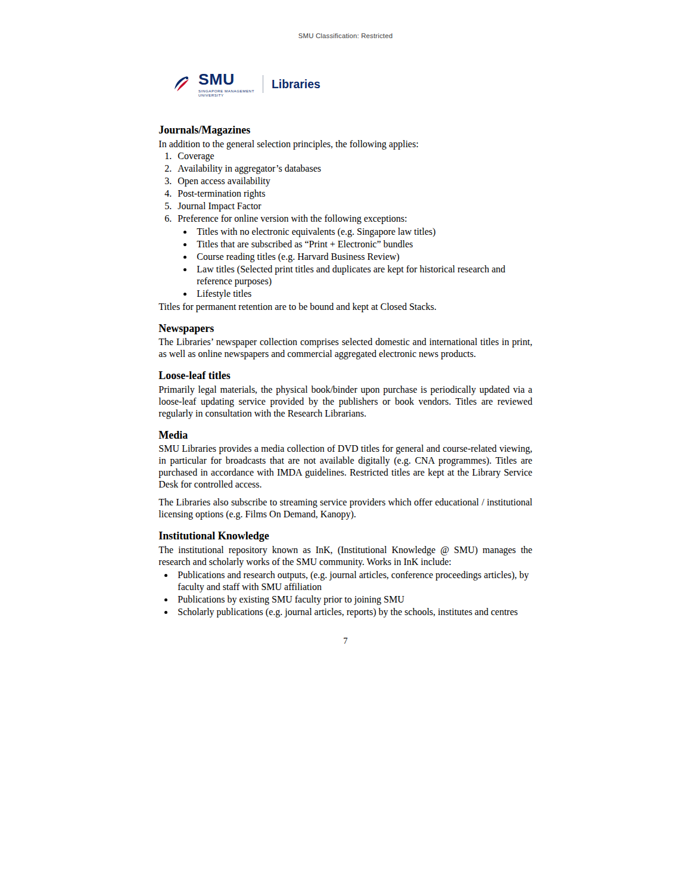SMU Classification: Restricted
SMU
SINGAPORE MANAGEMENT
UNIVERSITY
Libraries
Journals/Magazines
In addition to the general selection principles, the following applies:
Coverage
Availability in aggregator’s databases
Open access availability
Post-termination rights
Journal Impact Factor
Preference for online version with the following exceptions:
Titles with no electronic equivalents (e.g. Singapore law titles)
Titles that are subscribed as “Print + Electronic” bundles
Course reading titles (e.g. Harvard Business Review)
Law titles (Selected print titles and duplicates are kept for historical research and reference purposes)
Lifestyle titles
Titles for permanent retention are to be bound and kept at Closed Stacks.
Newspapers
The Libraries’ newspaper collection comprises selected domestic and international titles in print, as well as online newspapers and commercial aggregated electronic news products.
Loose-leaf titles
Primarily legal materials, the physical book/binder upon purchase is periodically updated via a loose-leaf updating service provided by the publishers or book vendors. Titles are reviewed regularly in consultation with the Research Librarians.
Media
SMU Libraries provides a media collection of DVD titles for general and course-related viewing, in particular for broadcasts that are not available digitally (e.g. CNA programmes). Titles are purchased in accordance with IMDA guidelines. Restricted titles are kept at the Library Service Desk for controlled access.
The Libraries also subscribe to streaming service providers which offer educational / institutional licensing options (e.g. Films On Demand, Kanopy).
Institutional Knowledge
The institutional repository known as InK, (Institutional Knowledge @ SMU) manages the research and scholarly works of the SMU community. Works in InK include:
Publications and research outputs, (e.g. journal articles, conference proceedings articles), by faculty and staff with SMU affiliation
Publications by existing SMU faculty prior to joining SMU
Scholarly publications (e.g. journal articles, reports) by the schools, institutes and centres
7